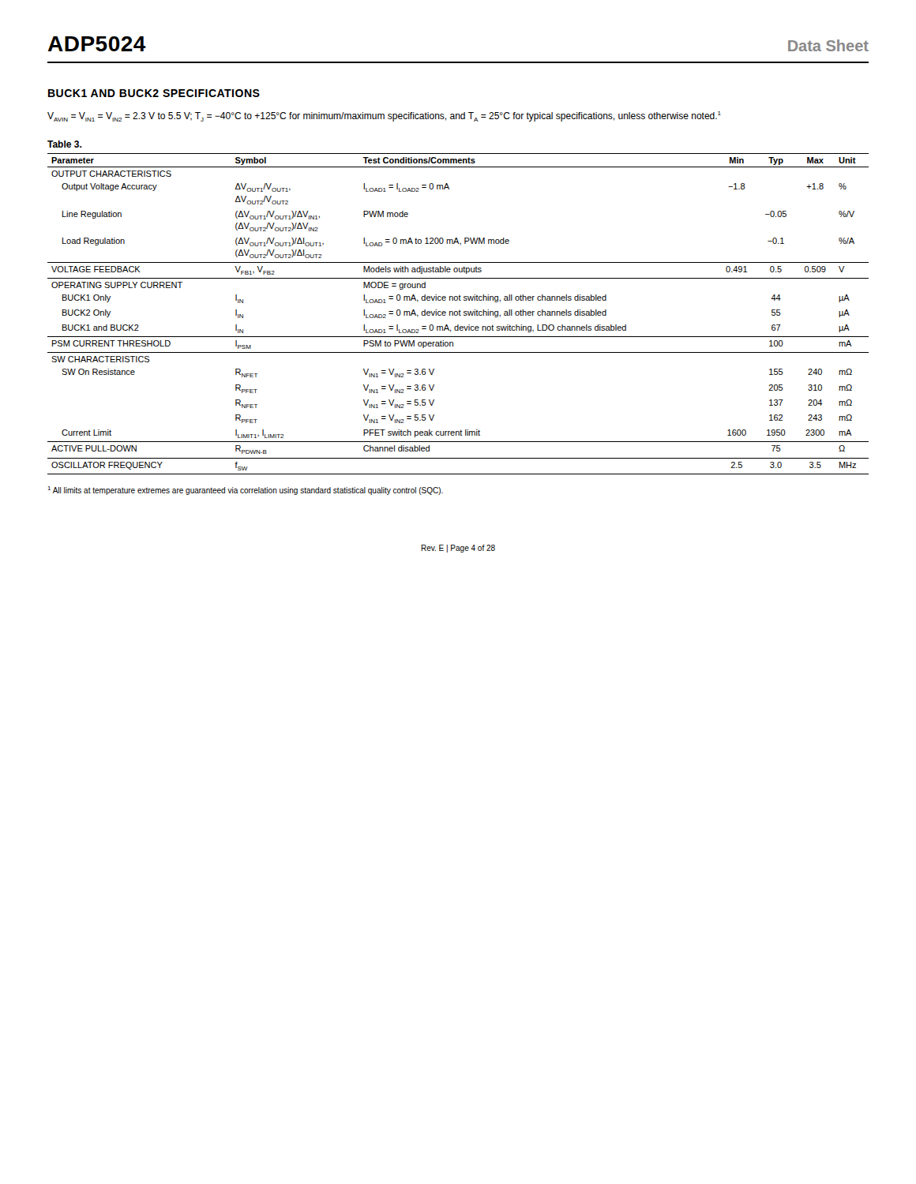ADP5024
Data Sheet
BUCK1 AND BUCK2 SPECIFICATIONS
VAVIN = VIN1 = VIN2 = 2.3 V to 5.5 V; TJ = −40°C to +125°C for minimum/maximum specifications, and TA = 25°C for typical specifications, unless otherwise noted.1
Table 3.
| Parameter | Symbol | Test Conditions/Comments | Min | Typ | Max | Unit |
| --- | --- | --- | --- | --- | --- | --- |
| OUTPUT CHARACTERISTICS | | | | | | |
| Output Voltage Accuracy | ΔV OUT1 /V OUT1 , ΔV OUT2 /V OUT2 | I LOAD1 = I LOAD2 = 0 mA | −1.8 | | +1.8 | % |
| Line Regulation | (ΔV OUT1 /V OUT1 )/ΔV IN1 , (ΔV OUT2 /V OUT2 )/ΔV IN2 | PWM mode | | −0.05 | | %/V |
| Load Regulation | (ΔV OUT1 /V OUT1 )/ΔI OUT1 , (ΔV OUT2 /V OUT2 )/ΔI OUT2 | I LOAD = 0 mA to 1200 mA, PWM mode | | −0.1 | | %/A |
| VOLTAGE FEEDBACK | V FB1 , V FB2 | Models with adjustable outputs | 0.491 | 0.5 | 0.509 | V |
| OPERATING SUPPLY CURRENT | | MODE = ground | | | | |
| BUCK1 Only | I IN | I LOAD1 = 0 mA, device not switching, all other channels disabled | | 44 | | µA |
| BUCK2 Only | I IN | I LOAD2 = 0 mA, device not switching, all other channels disabled | | 55 | | µA |
| BUCK1 and BUCK2 | I IN | I LOAD1 = I LOAD2 = 0 mA, device not switching, LDO channels disabled | | 67 | | µA |
| PSM CURRENT THRESHOLD | I PSM | PSM to PWM operation | | 100 | | mA |
| SW CHARACTERISTICS | | | | | | |
| SW On Resistance | R NFET | V IN1 = V IN2 = 3.6 V | | 155 | 240 | mΩ |
| | R PFET | V IN1 = V IN2 = 3.6 V | | 205 | 310 | mΩ |
| | R NFET | V IN1 = V IN2 = 5.5 V | | 137 | 204 | mΩ |
| | R PFET | V IN1 = V IN2 = 5.5 V | | 162 | 243 | mΩ |
| Current Limit | I LIMIT1 , I LIMIT2 | PFET switch peak current limit | 1600 | 1950 | 2300 | mA |
| ACTIVE PULL-DOWN | R PDWN-B | Channel disabled | | 75 | | Ω |
| OSCILLATOR FREQUENCY | f SW | | 2.5 | 3.0 | 3.5 | MHz |
1 All limits at temperature extremes are guaranteed via correlation using standard statistical quality control (SQC).
Rev. E | Page 4 of 28